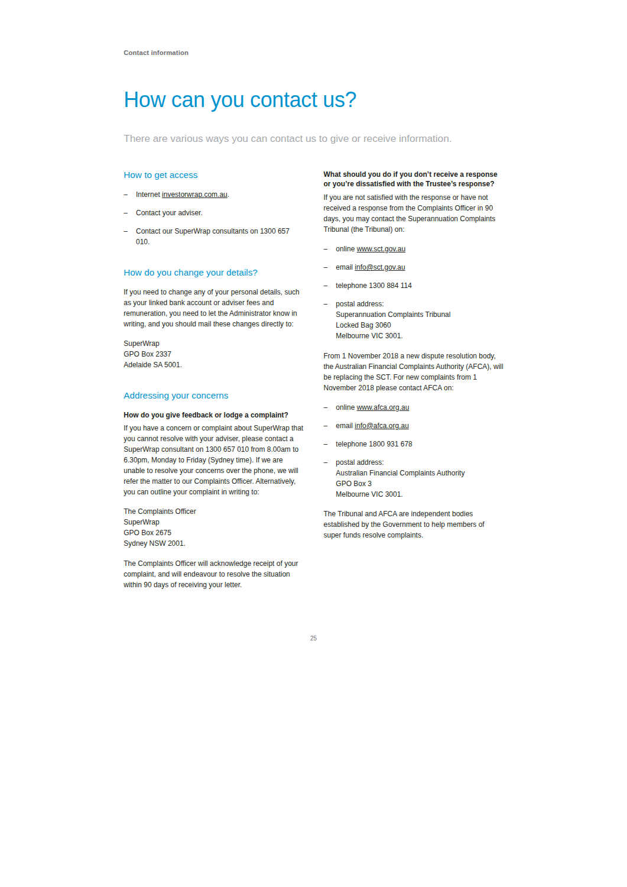Contact information
How can you contact us?
There are various ways you can contact us to give or receive information.
How to get access
Internet investorwrap.com.au.
Contact your adviser.
Contact our SuperWrap consultants on 1300 657 010.
How do you change your details?
If you need to change any of your personal details, such as your linked bank account or adviser fees and remuneration, you need to let the Administrator know in writing, and you should mail these changes directly to:
SuperWrap
GPO Box 2337
Adelaide SA 5001.
Addressing your concerns
How do you give feedback or lodge a complaint?
If you have a concern or complaint about SuperWrap that you cannot resolve with your adviser, please contact a SuperWrap consultant on 1300 657 010 from 8.00am to 6.30pm, Monday to Friday (Sydney time). If we are unable to resolve your concerns over the phone, we will refer the matter to our Complaints Officer. Alternatively, you can outline your complaint in writing to:
The Complaints Officer
SuperWrap
GPO Box 2675
Sydney NSW 2001.
The Complaints Officer will acknowledge receipt of your complaint, and will endeavour to resolve the situation within 90 days of receiving your letter.
What should you do if you don’t receive a response or you’re dissatisfied with the Trustee’s response?
If you are not satisfied with the response or have not received a response from the Complaints Officer in 90 days, you may contact the Superannuation Complaints Tribunal (the Tribunal) on:
online www.sct.gov.au
email info@sct.gov.au
telephone 1300 884 114
postal address:
Superannuation Complaints Tribunal
Locked Bag 3060
Melbourne VIC 3001.
From 1 November 2018 a new dispute resolution body, the Australian Financial Complaints Authority (AFCA), will be replacing the SCT. For new complaints from 1 November 2018 please contact AFCA on:
online www.afca.org.au
email info@afca.org.au
telephone 1800 931 678
postal address:
Australian Financial Complaints Authority
GPO Box 3
Melbourne VIC 3001.
The Tribunal and AFCA are independent bodies established by the Government to help members of super funds resolve complaints.
25